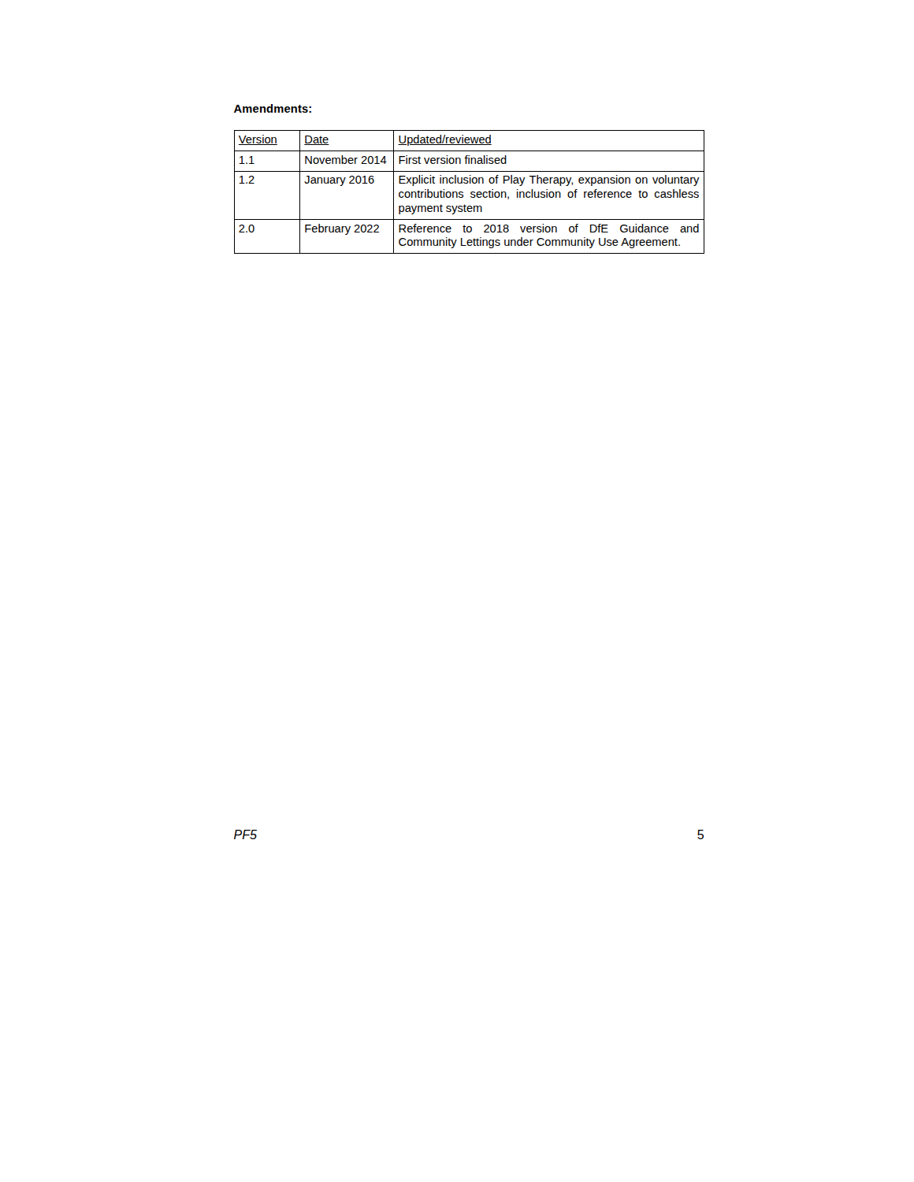Amendments:
| Version | Date | Updated/reviewed |
| 1.1 | November 2014 | First version finalised |
| 1.2 | January 2016 | Explicit inclusion of Play Therapy, expansion on voluntary contributions section, inclusion of reference to cashless payment system |
| 2.0 | February 2022 | Reference to 2018 version of DfE Guidance and Community Lettings under Community Use Agreement. |
PF5
5